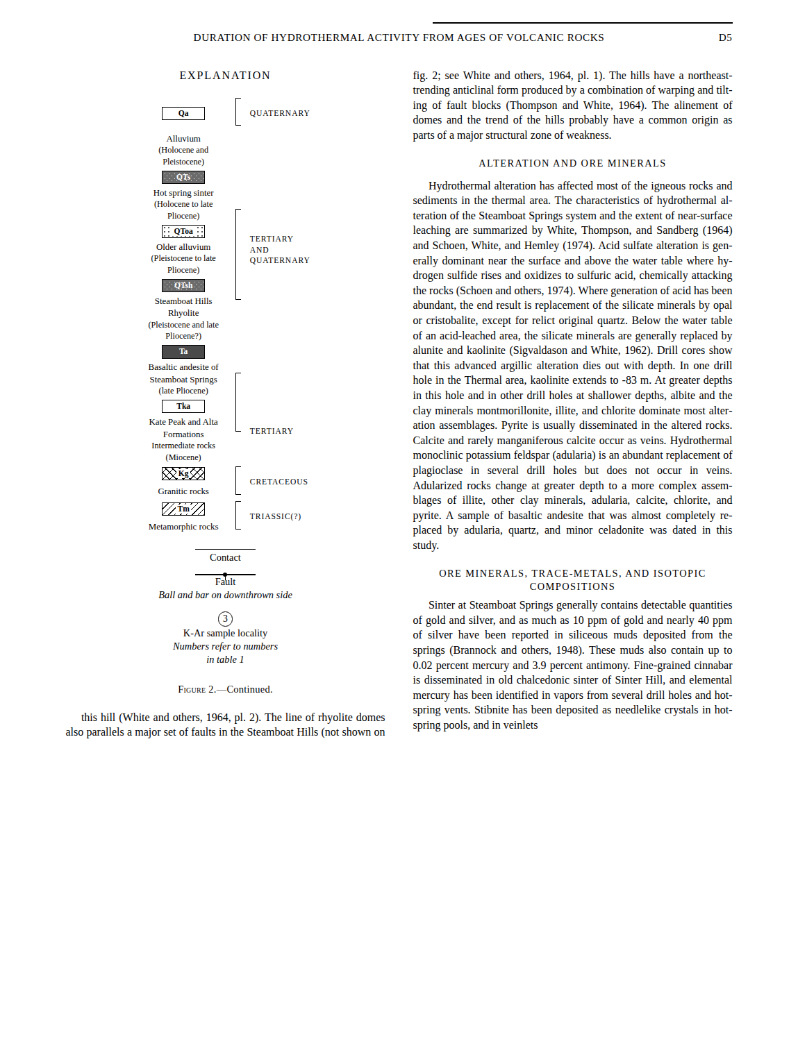DURATION OF HYDROTHERMAL ACTIVITY FROM AGES OF VOLCANIC ROCKS D5
EXPLANATION
| Qa | | QUATERNARY |
| Alluvium (Holocene and Pleistocene) | | |
| QTs | | |
| Hot spring sinter (Holocene to late Pliocene) |
| QToa | TERTIARY AND QUATERNARY |
| Older alluvium (Pleistocene to late Pliocene) |
| QTsh | |
| Steamboat Hills Rhyolite (Pleistocene and late Pliocene?) | |
| Ta | | |
| Basaltic andesite of Steamboat Springs (late Pliocene) |
| Tka | TERTIARY |
| Kate Peak and Alta Formations Intermediate rocks (Miocene) |
| Kg | | CRETACEOUS |
| Granitic rocks |
| Tm | | TRIASSIC(?) |
| Metamorphic rocks |
Contact Fault
Ball and bar on downthrown side
3
K-Ar sample locality
Numbers refer to numbers
in table 1
Figure 2.—Continued.
this hill (White and others, 1964, pl. 2). The line of rhyolite domes also parallels a major set of faults in the Steamboat Hills (not shown on fig. 2; see White and others, 1964, pl. 1). The hills have a northeast-trending anticlinal form produced by a combination of warping and tilting of fault blocks (Thompson and White, 1964). The alinement of domes and the trend of the hills probably have a common origin as parts of a major structural zone of weakness.
ALTERATION AND ORE MINERALS
Hydrothermal alteration has affected most of the igneous rocks and sediments in the thermal area. The characteristics of hydrothermal alteration of the Steamboat Springs system and the extent of near-surface leaching are summarized by White, Thompson, and Sandberg (1964) and Schoen, White, and Hemley (1974). Acid sulfate alteration is generally dominant near the surface and above the water table where hydrogen sulfide rises and oxidizes to sulfuric acid, chemically attacking the rocks (Schoen and others, 1974). Where generation of acid has been abundant, the end result is replacement of the silicate minerals by opal or cristobalite, except for relict original quartz. Below the water table of an acid-leached area, the silicate minerals are generally replaced by alunite and kaolinite (Sigvaldason and White, 1962). Drill cores show that this advanced argillic alteration dies out with depth. In one drill hole in the Thermal area, kaolinite extends to -83 m. At greater depths in this hole and in other drill holes at shallower depths, albite and the clay minerals montmorillonite, illite, and chlorite dominate most alteration assemblages. Pyrite is usually disseminated in the altered rocks. Calcite and rarely manganiferous calcite occur as veins. Hydrothermal monoclinic potassium feldspar (adularia) is an abundant replacement of plagioclase in several drill holes but does not occur in veins. Adularized rocks change at greater depth to a more complex assemblages of illite, other clay minerals, adularia, calcite, chlorite, and pyrite. A sample of basaltic andesite that was almost completely replaced by adularia, quartz, and minor celadonite was dated in this study.
ORE MINERALS, TRACE-METALS, AND ISOTOPIC
COMPOSITIONS
Sinter at Steamboat Springs generally contains detectable quantities of gold and silver, and as much as 10 ppm of gold and nearly 40 ppm of silver have been reported in siliceous muds deposited from the springs (Brannock and others, 1948). These muds also contain up to 0.02 percent mercury and 3.9 percent antimony. Fine-grained cinnabar is disseminated in old chalcedonic sinter of Sinter Hill, and elemental mercury has been identified in vapors from several drill holes and hot-spring vents. Stibnite has been deposited as needlelike crystals in hot-spring pools, and in veinlets